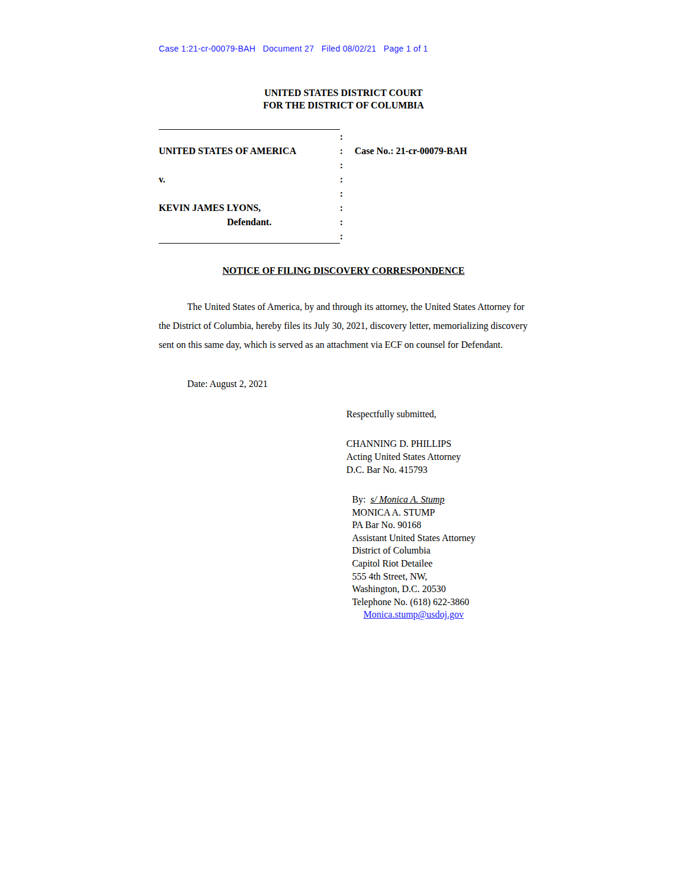Case 1:21-cr-00079-BAH Document 27 Filed 08/02/21 Page 1 of 1
UNITED STATES DISTRICT COURT
FOR THE DISTRICT OF COLUMBIA
| | : | |
| UNITED STATES OF AMERICA | : | Case No.: 21-cr-00079-BAH |
| | : | |
| v. | : | |
| | : | |
| KEVIN JAMES LYONS, | : | |
| Defendant. | : | |
| | : | |
NOTICE OF FILING DISCOVERY CORRESPONDENCE
The United States of America, by and through its attorney, the United States Attorney for the District of Columbia, hereby files its July 30, 2021, discovery letter, memorializing discovery sent on this same day, which is served as an attachment via ECF on counsel for Defendant.
Date: August 2, 2021
Respectfully submitted,
CHANNING D. PHILLIPS
Acting United States Attorney
D.C. Bar No. 415793
By: s/ Monica A. Stump
MONICA A. STUMP
PA Bar No. 90168
Assistant United States Attorney
District of Columbia
Capitol Riot Detailee
555 4th Street, NW,
Washington, D.C. 20530
Telephone No. (618) 622-3860
Monica.stump@usdoj.gov